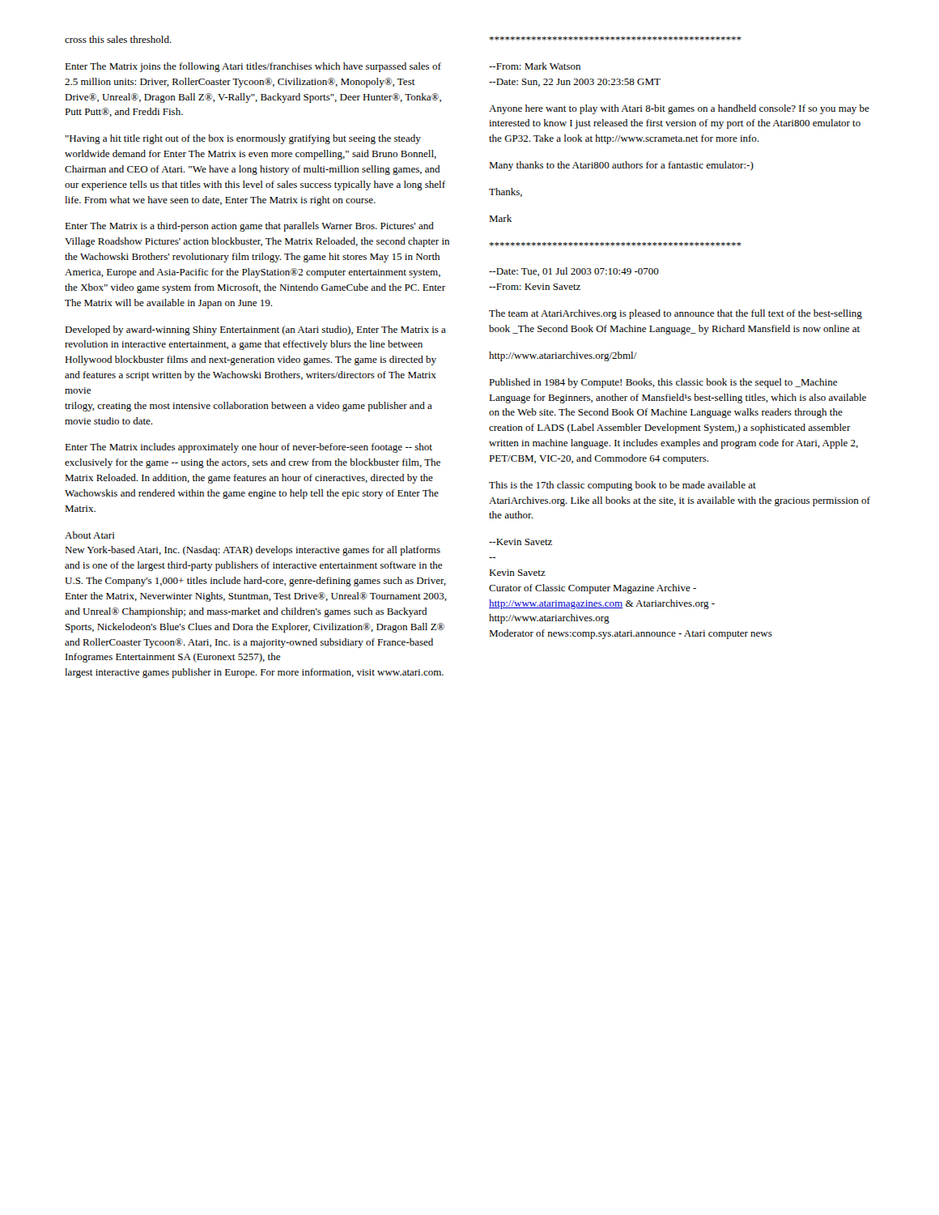cross this sales threshold.
Enter The Matrix joins the following Atari titles/franchises which have surpassed sales of 2.5 million units: Driver, RollerCoaster Tycoon®, Civilization®, Monopoly®, Test Drive®, Unreal®, Dragon Ball Z®, V-Rally", Backyard Sports", Deer Hunter®, Tonka®, Putt Putt®, and Freddi Fish.
"Having a hit title right out of the box is enormously gratifying but seeing the steady worldwide demand for Enter The Matrix is even more compelling," said Bruno Bonnell, Chairman and CEO of Atari. "We have a long history of multi-million selling games, and our experience tells us that titles with this level of sales success typically have a long shelf life. From what we have seen to date, Enter The Matrix is right on course.
Enter The Matrix is a third-person action game that parallels Warner Bros. Pictures' and Village Roadshow Pictures' action blockbuster, The Matrix Reloaded, the second chapter in the Wachowski Brothers' revolutionary film trilogy. The game hit stores May 15 in North America, Europe and Asia-Pacific for the PlayStation®2 computer entertainment system, the Xbox" video game system from Microsoft, the Nintendo GameCube and the PC. Enter The Matrix will be available in Japan on June 19.
Developed by award-winning Shiny Entertainment (an Atari studio), Enter The Matrix is a revolution in interactive entertainment, a game that effectively blurs the line between Hollywood blockbuster films and next-generation video games. The game is directed by and features a script written by the Wachowski Brothers, writers/directors of The Matrix movie
trilogy, creating the most intensive collaboration between a video game publisher and a movie studio to date.
Enter The Matrix includes approximately one hour of never-before-seen footage -- shot exclusively for the game -- using the actors, sets and crew from the blockbuster film, The Matrix Reloaded. In addition, the game features an hour of cineractives, directed by the Wachowskis and rendered within the game engine to help tell the epic story of Enter The Matrix.
About Atari
New York-based Atari, Inc. (Nasdaq: ATAR) develops interactive games for all platforms and is one of the largest third-party publishers of interactive entertainment software in the U.S. The Company's 1,000+ titles include hard-core, genre-defining games such as Driver, Enter the Matrix, Neverwinter Nights, Stuntman, Test Drive®, Unreal® Tournament 2003, and Unreal® Championship; and mass-market and children's games such as Backyard Sports, Nickelodeon's Blue's Clues and Dora the Explorer, Civilization®, Dragon Ball Z® and RollerCoaster Tycoon®. Atari, Inc. is a majority-owned subsidiary of France-based Infogrames Entertainment SA (Euronext 5257), the
largest interactive games publisher in Europe. For more information, visit www.atari.com.
************************************************
--From: Mark Watson
--Date: Sun, 22 Jun 2003 20:23:58 GMT
Anyone here want to play with Atari 8-bit games on a handheld console? If so you may be interested to know I just released the first version of my port of the Atari800 emulator to the GP32. Take a look at http://www.scrameta.net for more info.
Many thanks to the Atari800 authors for a fantastic emulator:-)
Thanks,
Mark
************************************************
--Date: Tue, 01 Jul 2003 07:10:49 -0700
--From: Kevin Savetz
The team at AtariArchives.org is pleased to announce that the full text of the best-selling book _The Second Book Of Machine Language_ by Richard Mansfield is now online at
http://www.atariarchives.org/2bml/
Published in 1984 by Compute! Books, this classic book is the sequel to _Machine Language for Beginners, another of Mansfield¹s best-selling titles, which is also available on the Web site. The Second Book Of Machine Language walks readers through the creation of LADS (Label Assembler Development System,) a sophisticated assembler written in machine language. It includes examples and program code for Atari, Apple 2, PET/CBM, VIC-20, and Commodore 64 computers.
This is the 17th classic computing book to be made available at
AtariArchives.org. Like all books at the site, it is available with the gracious permission of the author.
--Kevin Savetz
--
Kevin Savetz
Curator of Classic Computer Magazine Archive -
http://www.atarimagazines.com & Atariarchives.org -
http://www.atariarchives.org
Moderator of news:comp.sys.atari.announce - Atari computer news